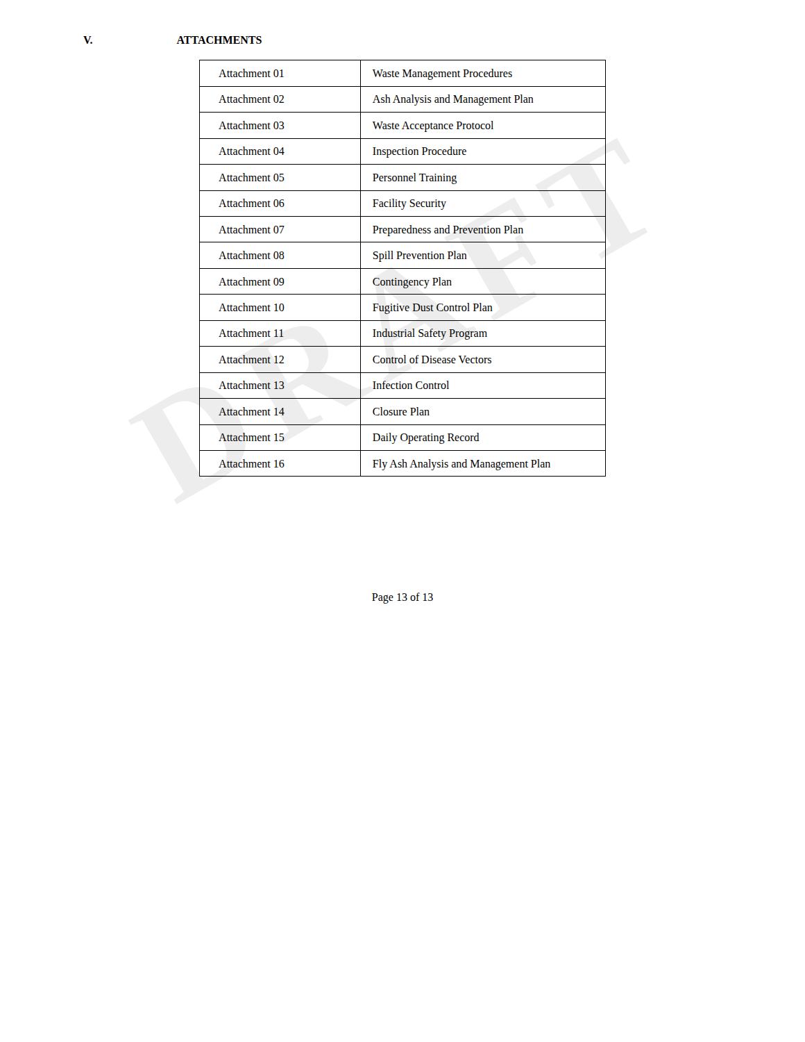DRAFT
V. ATTACHMENTS
| Attachment 01 | Waste Management Procedures |
| Attachment 02 | Ash Analysis and Management Plan |
| Attachment 03 | Waste Acceptance Protocol |
| Attachment 04 | Inspection Procedure |
| Attachment 05 | Personnel Training |
| Attachment 06 | Facility Security |
| Attachment 07 | Preparedness and Prevention Plan |
| Attachment 08 | Spill Prevention Plan |
| Attachment 09 | Contingency Plan |
| Attachment 10 | Fugitive Dust Control Plan |
| Attachment 11 | Industrial Safety Program |
| Attachment 12 | Control of Disease Vectors |
| Attachment 13 | Infection Control |
| Attachment 14 | Closure Plan |
| Attachment 15 | Daily Operating Record |
| Attachment 16 | Fly Ash Analysis and Management Plan |
Page 13 of 13